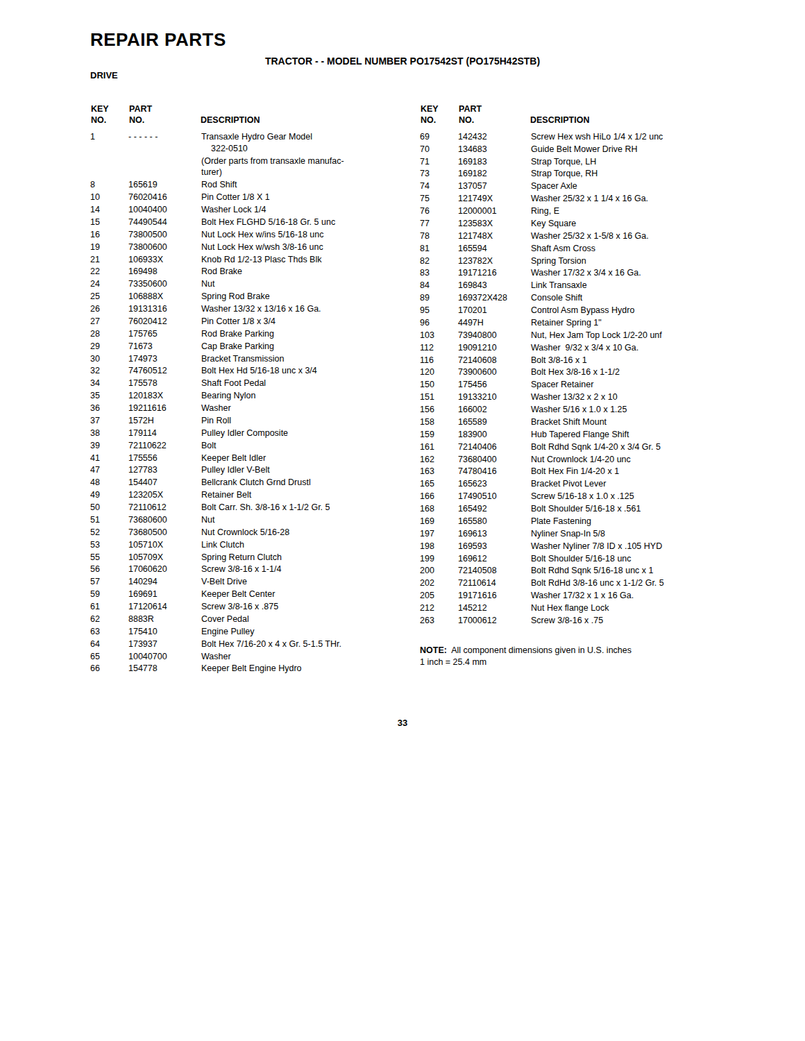REPAIR PARTS
TRACTOR - - MODEL NUMBER PO17542ST (PO175H42STB)
DRIVE
| KEY NO. | PART NO. | DESCRIPTION |
| --- | --- | --- |
| 1 | - - - - - - | Transaxle Hydro Gear Model 322-0510 |
| | | (Order parts from transaxle manufac- turer) |
| 8 | 165619 | Rod Shift |
| 10 | 76020416 | Pin Cotter 1/8 X 1 |
| 14 | 10040400 | Washer Lock 1/4 |
| 15 | 74490544 | Bolt Hex FLGHD 5/16-18 Gr. 5 unc |
| 16 | 73800500 | Nut Lock Hex w/ins 5/16-18 unc |
| 19 | 73800600 | Nut Lock Hex w/wsh 3/8-16 unc |
| 21 | 106933X | Knob Rd 1/2-13 Plasc Thds Blk |
| 22 | 169498 | Rod Brake |
| 24 | 73350600 | Nut |
| 25 | 106888X | Spring Rod Brake |
| 26 | 19131316 | Washer 13/32 x 13/16 x 16 Ga. |
| 27 | 76020412 | Pin Cotter 1/8 x 3/4 |
| 28 | 175765 | Rod Brake Parking |
| 29 | 71673 | Cap Brake Parking |
| 30 | 174973 | Bracket Transmission |
| 32 | 74760512 | Bolt Hex Hd 5/16-18 unc x 3/4 |
| 34 | 175578 | Shaft Foot Pedal |
| 35 | 120183X | Bearing Nylon |
| 36 | 19211616 | Washer |
| 37 | 1572H | Pin Roll |
| 38 | 179114 | Pulley Idler Composite |
| 39 | 72110622 | Bolt |
| 41 | 175556 | Keeper Belt Idler |
| 47 | 127783 | Pulley Idler V-Belt |
| 48 | 154407 | Bellcrank Clutch Grnd Drustl |
| 49 | 123205X | Retainer Belt |
| 50 | 72110612 | Bolt Carr. Sh. 3/8-16 x 1-1/2 Gr. 5 |
| 51 | 73680600 | Nut |
| 52 | 73680500 | Nut Crownlock 5/16-28 |
| 53 | 105710X | Link Clutch |
| 55 | 105709X | Spring Return Clutch |
| 56 | 17060620 | Screw 3/8-16 x 1-1/4 |
| 57 | 140294 | V-Belt Drive |
| 59 | 169691 | Keeper Belt Center |
| 61 | 17120614 | Screw 3/8-16 x .875 |
| 62 | 8883R | Cover Pedal |
| 63 | 175410 | Engine Pulley |
| 64 | 173937 | Bolt Hex 7/16-20 x 4 x Gr. 5-1.5 THr. |
| 65 | 10040700 | Washer |
| 66 | 154778 | Keeper Belt Engine Hydro |
| KEY NO. | PART NO. | DESCRIPTION |
| --- | --- | --- |
| 69 | 142432 | Screw Hex wsh HiLo 1/4 x 1/2 unc |
| 70 | 134683 | Guide Belt Mower Drive RH |
| 71 | 169183 | Strap Torque, LH |
| 73 | 169182 | Strap Torque, RH |
| 74 | 137057 | Spacer Axle |
| 75 | 121749X | Washer 25/32 x 1 1/4 x 16 Ga. |
| 76 | 12000001 | Ring, E |
| 77 | 123583X | Key Square |
| 78 | 121748X | Washer 25/32 x 1-5/8 x 16 Ga. |
| 81 | 165594 | Shaft Asm Cross |
| 82 | 123782X | Spring Torsion |
| 83 | 19171216 | Washer 17/32 x 3/4 x 16 Ga. |
| 84 | 169843 | Link Transaxle |
| 89 | 169372X428 | Console Shift |
| 95 | 170201 | Control Asm Bypass Hydro |
| 96 | 4497H | Retainer Spring 1" |
| 103 | 73940800 | Nut, Hex Jam Top Lock 1/2-20 unf |
| 112 | 19091210 | Washer 9/32 x 3/4 x 10 Ga. |
| 116 | 72140608 | Bolt 3/8-16 x 1 |
| 120 | 73900600 | Bolt Hex 3/8-16 x 1-1/2 |
| 150 | 175456 | Spacer Retainer |
| 151 | 19133210 | Washer 13/32 x 2 x 10 |
| 156 | 166002 | Washer 5/16 x 1.0 x 1.25 |
| 158 | 165589 | Bracket Shift Mount |
| 159 | 183900 | Hub Tapered Flange Shift |
| 161 | 72140406 | Bolt Rdhd Sqnk 1/4-20 x 3/4 Gr. 5 |
| 162 | 73680400 | Nut Crownlock 1/4-20 unc |
| 163 | 74780416 | Bolt Hex Fin 1/4-20 x 1 |
| 165 | 165623 | Bracket Pivot Lever |
| 166 | 17490510 | Screw 5/16-18 x 1.0 x .125 |
| 168 | 165492 | Bolt Shoulder 5/16-18 x .561 |
| 169 | 165580 | Plate Fastening |
| 197 | 169613 | Nyliner Snap-In 5/8 |
| 198 | 169593 | Washer Nyliner 7/8 ID x .105 HYD |
| 199 | 169612 | Bolt Shoulder 5/16-18 unc |
| 200 | 72140508 | Bolt Rdhd Sqnk 5/16-18 unc x 1 |
| 202 | 72110614 | Bolt RdHd 3/8-16 unc x 1-1/2 Gr. 5 |
| 205 | 19171616 | Washer 17/32 x 1 x 16 Ga. |
| 212 | 145212 | Nut Hex flange Lock |
| 263 | 17000612 | Screw 3/8-16 x .75 |
NOTE: All component dimensions given in U.S. inches
1 inch = 25.4 mm
33